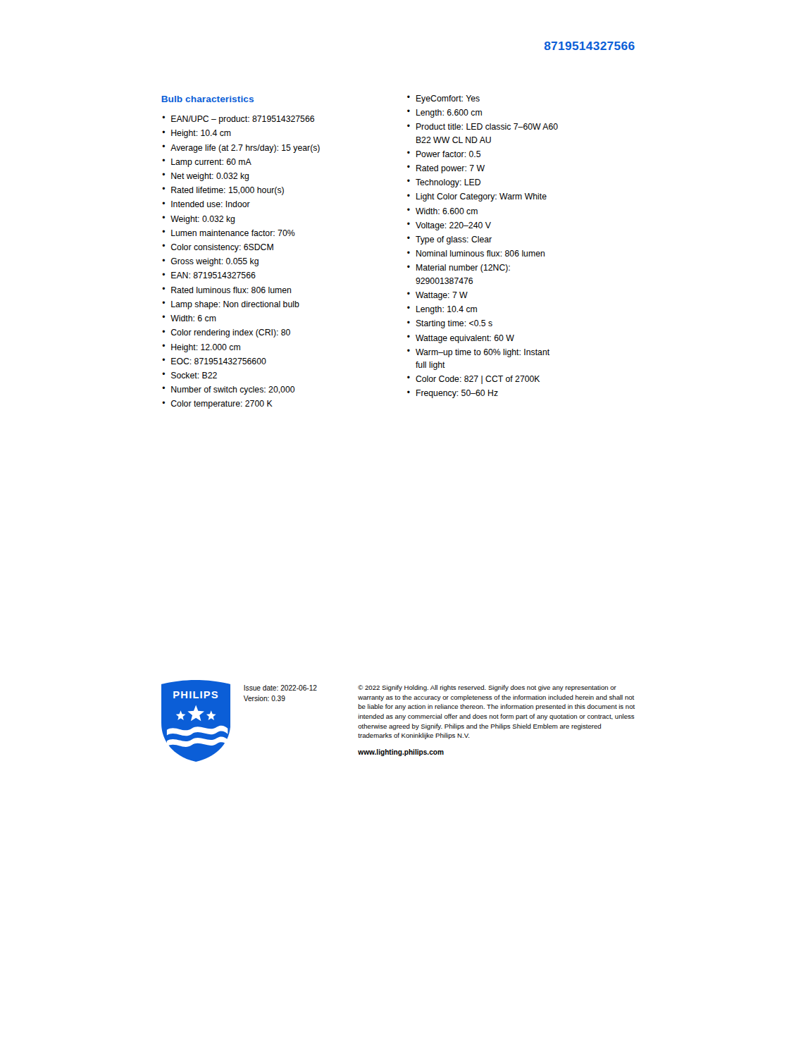8719514327566
Bulb characteristics
EAN/UPC – product: 8719514327566
Height: 10.4 cm
Average life (at 2.7 hrs/day): 15 year(s)
Lamp current: 60 mA
Net weight: 0.032 kg
Rated lifetime: 15,000 hour(s)
Intended use: Indoor
Weight: 0.032 kg
Lumen maintenance factor: 70%
Color consistency: 6SDCM
Gross weight: 0.055 kg
EAN: 8719514327566
Rated luminous flux: 806 lumen
Lamp shape: Non directional bulb
Width: 6 cm
Color rendering index (CRI): 80
Height: 12.000 cm
EOC: 871951432756600
Socket: B22
Number of switch cycles: 20,000
Color temperature: 2700 K
EyeComfort: Yes
Length: 6.600 cm
Product title: LED classic 7–60W A60B22 WW CL ND AU
Power factor: 0.5
Rated power: 7 W
Technology: LED
Light Color Category: Warm White
Width: 6.600 cm
Voltage: 220–240 V
Type of glass: Clear
Nominal luminous flux: 806 lumen
Material number (12NC):929001387476
Wattage: 7 W
Length: 10.4 cm
Starting time: <0.5 s
Wattage equivalent: 60 W
Warm–up time to 60% light: Instantfull light
Color Code: 827 | CCT of 2700K
Frequency: 50–60 Hz
PHILIPS
Issue date: 2022-06-12
Version: 0.39
© 2022 Signify Holding. All rights reserved. Signify does not give any representation or warranty as to the accuracy or completeness of the information included herein and shall not be liable for any action in reliance thereon. The information presented in this document is not intended as any commercial offer and does not form part of any quotation or contract, unless otherwise agreed by Signify. Philips and the Philips Shield Emblem are registered trademarks of Koninklijke Philips N.V.
www.lighting.philips.com